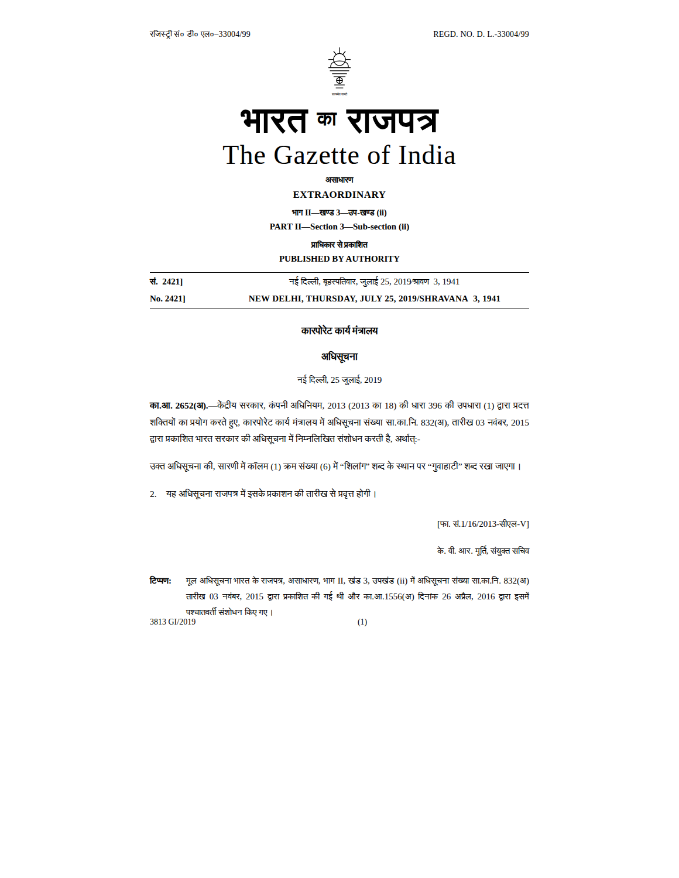रजिस्ट्री सं० डी० एल०–33004/99
REGD. NO. D. L.-33004/99
भारत का राजपत्र
The Gazette of India
असाधारण
EXTRAORDINARY
भाग II—खण्ड 3—उप-खण्ड (ii)
PART II—Section 3—Sub-section (ii)
प्राधिकार से प्रकाशित
PUBLISHED BY AUTHORITY
सं. 2421]
नई दिल्ली, बृहस्पतिवार, जुलाई 25, 2019∕श्रावण 3, 1941
No. 2421]
NEW DELHI, THURSDAY, JULY 25, 2019/SHRAVANA 3, 1941
कारपोरेट कार्य मंत्रालय
अधिसूचना
नई दिल्ली, 25 जुलाई, 2019
का.आ. 2652(अ).—केंद्रीय सरकार, कंपनी अधिनियम, 2013 (2013 का 18) की धारा 396 की उपधारा (1) द्वारा प्रदत्त शक्तियों का प्रयोग करते हुए, कारपोरेट कार्य मंत्रालय में अधिसूचना संख्या सा.का.नि. 832(अ), तारीख 03 नवंबर, 2015 द्वारा प्रकाशित भारत सरकार की अधिसूचना में निम्नलिखित संशोधन करती है, अर्थात्:-
उक्त अधिसूचना की, सारणी में कॉलम (1) क्रम संख्या (6) में “शिलांग” शब्द के स्थान पर “गुवाहाटी” शब्द रखा जाएगा।
2.
यह अधिसूचना राजपत्र में इसके प्रकाशन की तारीख से प्रवृत्त होगी।
[फा. सं.1/16/2013-सीएल-V]
के. वी. आर. मूर्ति, संयुक्त सचिव
टिप्पण:
मूल अधिसूचना भारत के राजपत्र, असाधारण, भाग II, खंड 3, उपखंड (ii) में अधिसूचना संख्या सा.का.नि. 832(अ) तारीख 03 नवंबर, 2015 द्वारा प्रकाशित की गई थी और का.आ.1556(अ) दिनांक 26 अप्रैल, 2016 द्वारा इसमें पश्चातवर्ती संशोधन किए गए।
3813 GI/2019
(1)